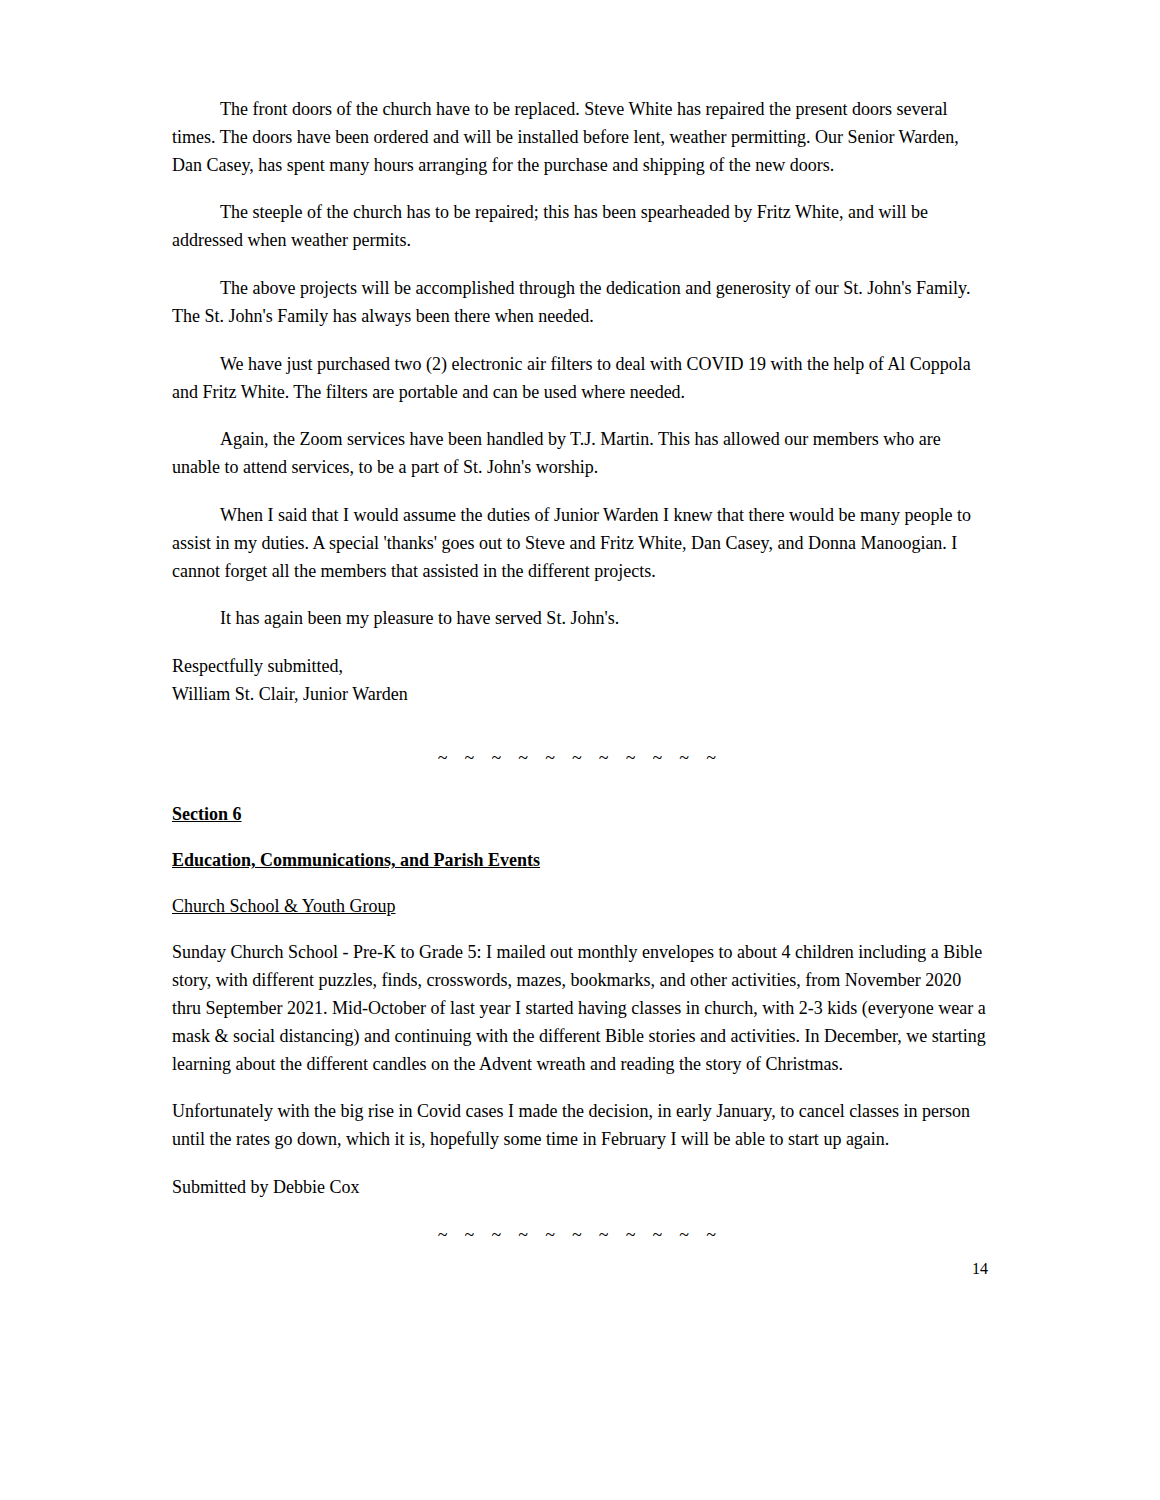The front doors of the church have to be replaced. Steve White has repaired the present doors several times. The doors have been ordered and will be installed before lent, weather permitting. Our Senior Warden, Dan Casey, has spent many hours arranging for the purchase and shipping of the new doors.
The steeple of the church has to be repaired; this has been spearheaded by Fritz White, and will be addressed when weather permits.
The above projects will be accomplished through the dedication and generosity of our St. John's Family. The St. John's Family has always been there when needed.
We have just purchased two (2) electronic air filters to deal with COVID 19 with the help of Al Coppola and Fritz White. The filters are portable and can be used where needed.
Again, the Zoom services have been handled by T.J. Martin. This has allowed our members who are unable to attend services, to be a part of St. John's worship.
When I said that I would assume the duties of Junior Warden I knew that there would be many people to assist in my duties. A special 'thanks' goes out to Steve and Fritz White, Dan Casey, and Donna Manoogian. I cannot forget all the members that assisted in the different projects.
It has again been my pleasure to have served St. John's.
Respectfully submitted,
William St. Clair, Junior Warden
~ ~ ~ ~ ~ ~ ~ ~ ~ ~ ~
Section 6
Education, Communications, and Parish Events
Church School & Youth Group
Sunday Church School - Pre-K to Grade 5: I mailed out monthly envelopes to about 4 children including a Bible story, with different puzzles, finds, crosswords, mazes, bookmarks, and other activities, from November 2020 thru September 2021. Mid-October of last year I started having classes in church, with 2-3 kids (everyone wear a mask & social distancing) and continuing with the different Bible stories and activities. In December, we starting learning about the different candles on the Advent wreath and reading the story of Christmas.
Unfortunately with the big rise in Covid cases I made the decision, in early January, to cancel classes in person until the rates go down, which it is, hopefully some time in February I will be able to start up again.
Submitted by Debbie Cox
~ ~ ~ ~ ~ ~ ~ ~ ~ ~ ~
14